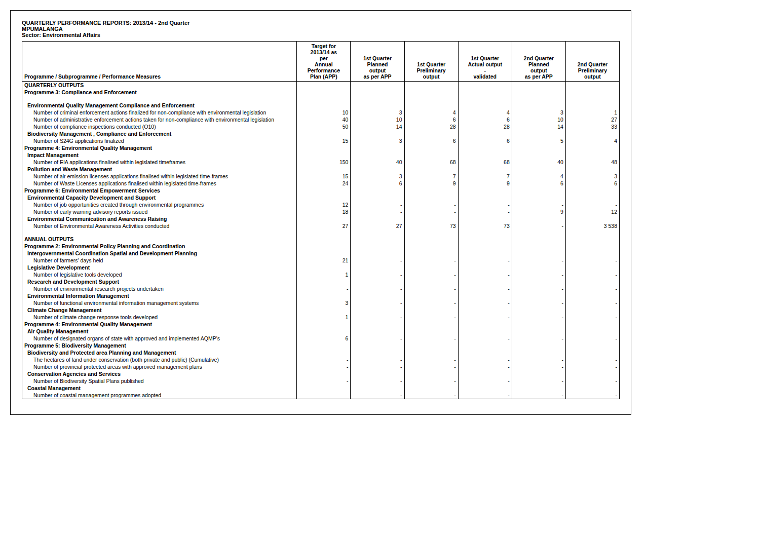QUARTERLY PERFORMANCE REPORTS: 2013/14 - 2nd Quarter
MPUMALANGA
Sector: Environmental Affairs
| Programme / Subprogramme / Performance Measures | Target for 2013/14 as per Annual Performance Plan (APP) | 1st Quarter Planned output as per APP | 1st Quarter Preliminary output | 1st Quarter Actual output - validated | 2nd Quarter Planned output as per APP | 2nd Quarter Preliminary output |
| --- | --- | --- | --- | --- | --- | --- |
| QUARTERLY OUTPUTS | | | | | | |
| Programme 3: Compliance and Enforcement | | | | | | |
| Environmental Quality Management Compliance and Enforcement | | | | | | |
| Number of criminal enforcement actions finalized for non-compliance with environmental legislation | 10 | 3 | 4 | 4 | 3 | 1 |
| Number of administrative enforcement actions taken for non-compliance with environmental legislation | 40 | 10 | 6 | 6 | 10 | 27 |
| Number of compliance inspections conducted (O10) | 50 | 14 | 28 | 28 | 14 | 33 |
| Biodiversity Management , Compliance and Enforcement | | | | | | |
| Number of S24G applications finalized | 15 | 3 | 6 | 6 | 5 | 4 |
| Programme 4: Environmental Quality Management | | | | | | |
| Impact Management | | | | | | |
| Number of EIA applications finalised within legislated timeframes | 150 | 40 | 68 | 68 | 40 | 48 |
| Pollution and Waste Management | | | | | | |
| Number of air emission licenses applications finalised within legislated time-frames | 15 | 3 | 7 | 7 | 4 | 3 |
| Number of Waste Licenses applications finalised within legislated time-frames | 24 | 6 | 9 | 9 | 6 | 6 |
| Programme 6: Environmental Empowerment Services | | | | | | |
| Environmental Capacity Development and Support | | | | | | |
| Number of job opportunities created through environmental programmes | 12 | - | - | - | - | - |
| Number of early warning advisory reports issued | 18 | - | - | - | 9 | 12 |
| Environmental Communication and Awareness Raising | | | | | | |
| Number of Environmental Awareness Activities conducted | 27 | 27 | 73 | 73 | - | 3 538 |
| ANNUAL OUTPUTS | | | | | | |
| Programme 2: Environmental Policy Planning and Coordination | | | | | | |
| Intergovernmental Coordination Spatial and Development Planning | | | | | | |
| Number of farmers' days held | 21 | - | - | - | - | - |
| Legislative Development | | | | | | |
| Number of legislative tools developed | 1 | - | - | - | - | - |
| Research and Development Support | | | | | | |
| Number of environmental research projects undertaken | - | - | - | - | - | - |
| Environmental Information Management | | | | | | |
| Number of functional environmental information management systems | 3 | - | - | - | - | - |
| Climate Change Management | | | | | | |
| Number of climate change response tools developed | 1 | - | - | - | - | - |
| Programme 4: Environmental Quality Management | | | | | | |
| Air Quality Management | | | | | | |
| Number of designated organs of state with approved and implemented AQMP's | 6 | - | - | - | - | - |
| Programme 5: Biodiversity Management | | | | | | |
| Biodiversity and Protected area Planning and Management | | | | | | |
| The hectares of land under conservation (both private and public) (Cumulative) | - | - | - | - | - | - |
| Number of provincial protected areas with approved management plans | - | - | - | - | - | - |
| Conservation Agencies and Services | | | | | | |
| Number of Biodiversity Spatial Plans published | - | - | - | - | - | - |
| Coastal Management | | | | | | |
| Number of coastal management programmes adopted | | - | - | - | - | - |